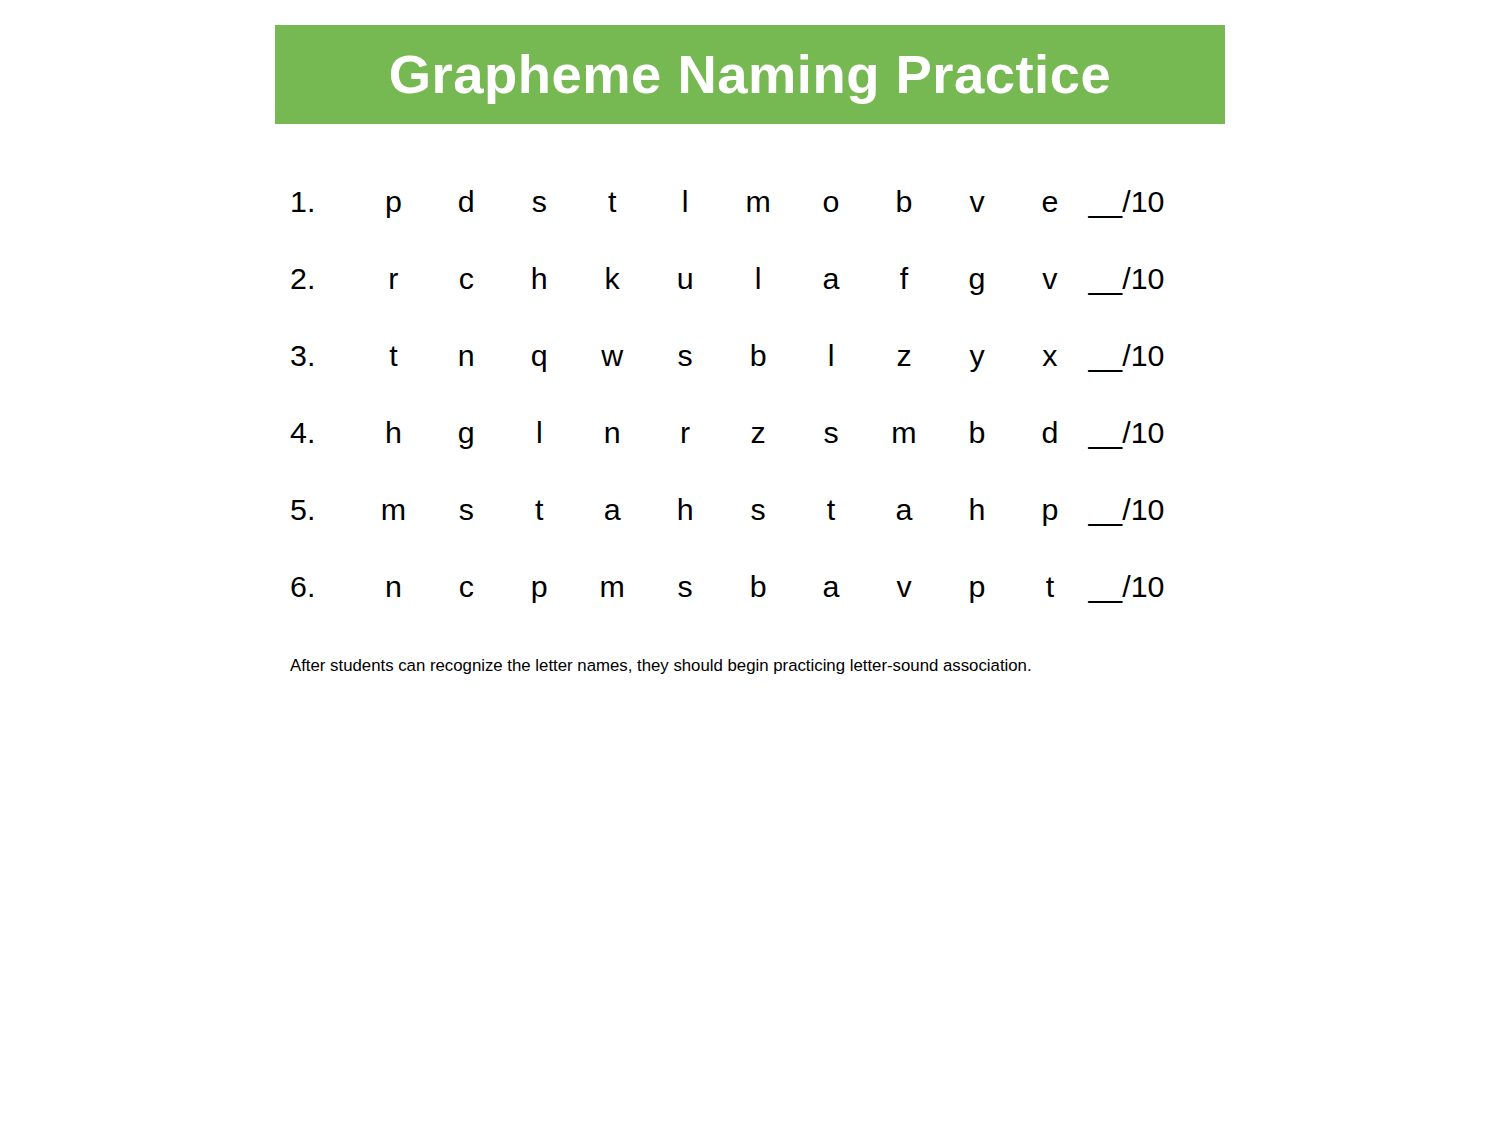Grapheme Naming Practice
1. pdstlmobve __/10
2. rchkulafgv __/10
3. tnqwsblzyx __/10
4. hglnrzsmbd __/10
5. mstahstahp __/10
6. ncpmsbavpt __/10
After students can recognize the letter names, they should begin practicing letter-sound association.